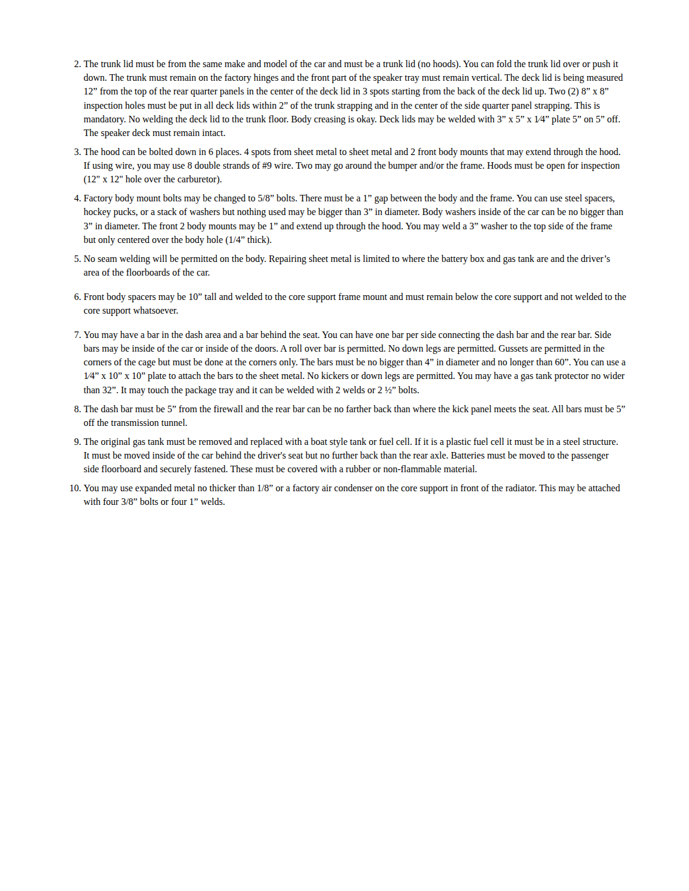The trunk lid must be from the same make and model of the car and must be a trunk lid (no hoods). You can fold the trunk lid over or push it down. The trunk must remain on the factory hinges and the front part of the speaker tray must remain vertical. The deck lid is being measured 12” from the top of the rear quarter panels in the center of the deck lid in 3 spots starting from the back of the deck lid up. Two (2) 8” x 8” inspection holes must be put in all deck lids within 2” of the trunk strapping and in the center of the side quarter panel strapping. This is mandatory. No welding the deck lid to the trunk floor. Body creasing is okay. Deck lids may be welded with 3” x 5” x 1⁄4” plate 5” on 5” off. The speaker deck must remain intact.
The hood can be bolted down in 6 places. 4 spots from sheet metal to sheet metal and 2 front body mounts that may extend through the hood. If using wire, you may use 8 double strands of #9 wire. Two may go around the bumper and/or the frame. Hoods must be open for inspection (12" x 12" hole over the carburetor).
Factory body mount bolts may be changed to 5/8” bolts. There must be a 1” gap between the body and the frame. You can use steel spacers, hockey pucks, or a stack of washers but nothing used may be bigger than 3” in diameter. Body washers inside of the car can be no bigger than 3” in diameter. The front 2 body mounts may be 1” and extend up through the hood. You may weld a 3” washer to the top side of the frame but only centered over the body hole (1/4” thick).
No seam welding will be permitted on the body. Repairing sheet metal is limited to where the battery box and gas tank are and the driver’s area of the floorboards of the car.
Front body spacers may be 10” tall and welded to the core support frame mount and must remain below the core support and not welded to the core support whatsoever.
You may have a bar in the dash area and a bar behind the seat. You can have one bar per side connecting the dash bar and the rear bar. Side bars may be inside of the car or inside of the doors. A roll over bar is permitted. No down legs are permitted. Gussets are permitted in the corners of the cage but must be done at the corners only. The bars must be no bigger than 4” in diameter and no longer than 60”. You can use a 1⁄4” x 10” x 10” plate to attach the bars to the sheet metal. No kickers or down legs are permitted. You may have a gas tank protector no wider than 32”. It may touch the package tray and it can be welded with 2 welds or 2 ½” bolts.
The dash bar must be 5” from the firewall and the rear bar can be no farther back than where the kick panel meets the seat. All bars must be 5” off the transmission tunnel.
The original gas tank must be removed and replaced with a boat style tank or fuel cell. If it is a plastic fuel cell it must be in a steel structure. It must be moved inside of the car behind the driver's seat but no further back than the rear axle. Batteries must be moved to the passenger side floorboard and securely fastened. These must be covered with a rubber or non-flammable material.
You may use expanded metal no thicker than 1/8” or a factory air condenser on the core support in front of the radiator. This may be attached with four 3/8” bolts or four 1” welds.